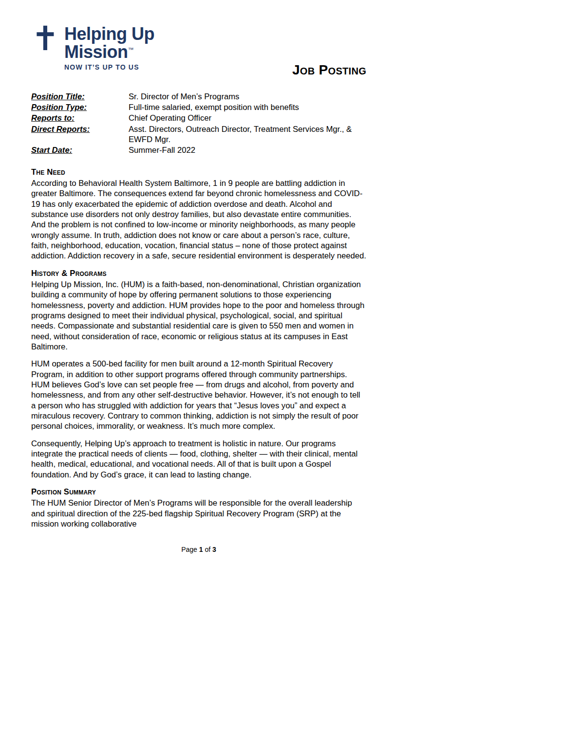✝ Helping Up Mission™ NOW IT’S UP TO US
Job Posting
| Position Title: | Sr. Director of Men’s Programs |
| Position Type: | Full-time salaried, exempt position with benefits |
| Reports to: | Chief Operating Officer |
| Direct Reports: | Asst. Directors, Outreach Director, Treatment Services Mgr., & EWFD Mgr. |
| Start Date: | Summer-Fall 2022 |
The Need
According to Behavioral Health System Baltimore, 1 in 9 people are battling addiction in greater Baltimore. The consequences extend far beyond chronic homelessness and COVID-19 has only exacerbated the epidemic of addiction overdose and death. Alcohol and substance use disorders not only destroy families, but also devastate entire communities. And the problem is not confined to low-income or minority neighborhoods, as many people wrongly assume. In truth, addiction does not know or care about a person’s race, culture, faith, neighborhood, education, vocation, financial status – none of those protect against addiction. Addiction recovery in a safe, secure residential environment is desperately needed.
History & Programs
Helping Up Mission, Inc. (HUM) is a faith-based, non-denominational, Christian organization building a community of hope by offering permanent solutions to those experiencing homelessness, poverty and addiction. HUM provides hope to the poor and homeless through programs designed to meet their individual physical, psychological, social, and spiritual needs. Compassionate and substantial residential care is given to 550 men and women in need, without consideration of race, economic or religious status at its campuses in East Baltimore.
HUM operates a 500-bed facility for men built around a 12-month Spiritual Recovery Program, in addition to other support programs offered through community partnerships. HUM believes God’s love can set people free — from drugs and alcohol, from poverty and homelessness, and from any other self-destructive behavior. However, it’s not enough to tell a person who has struggled with addiction for years that “Jesus loves you” and expect a miraculous recovery. Contrary to common thinking, addiction is not simply the result of poor personal choices, immorality, or weakness. It’s much more complex.
Consequently, Helping Up’s approach to treatment is holistic in nature. Our programs integrate the practical needs of clients — food, clothing, shelter — with their clinical, mental health, medical, educational, and vocational needs. All of that is built upon a Gospel foundation. And by God’s grace, it can lead to lasting change.
Position Summary
The HUM Senior Director of Men’s Programs will be responsible for the overall leadership and spiritual direction of the 225-bed flagship Spiritual Recovery Program (SRP) at the mission working collaborative
Page 1 of 3